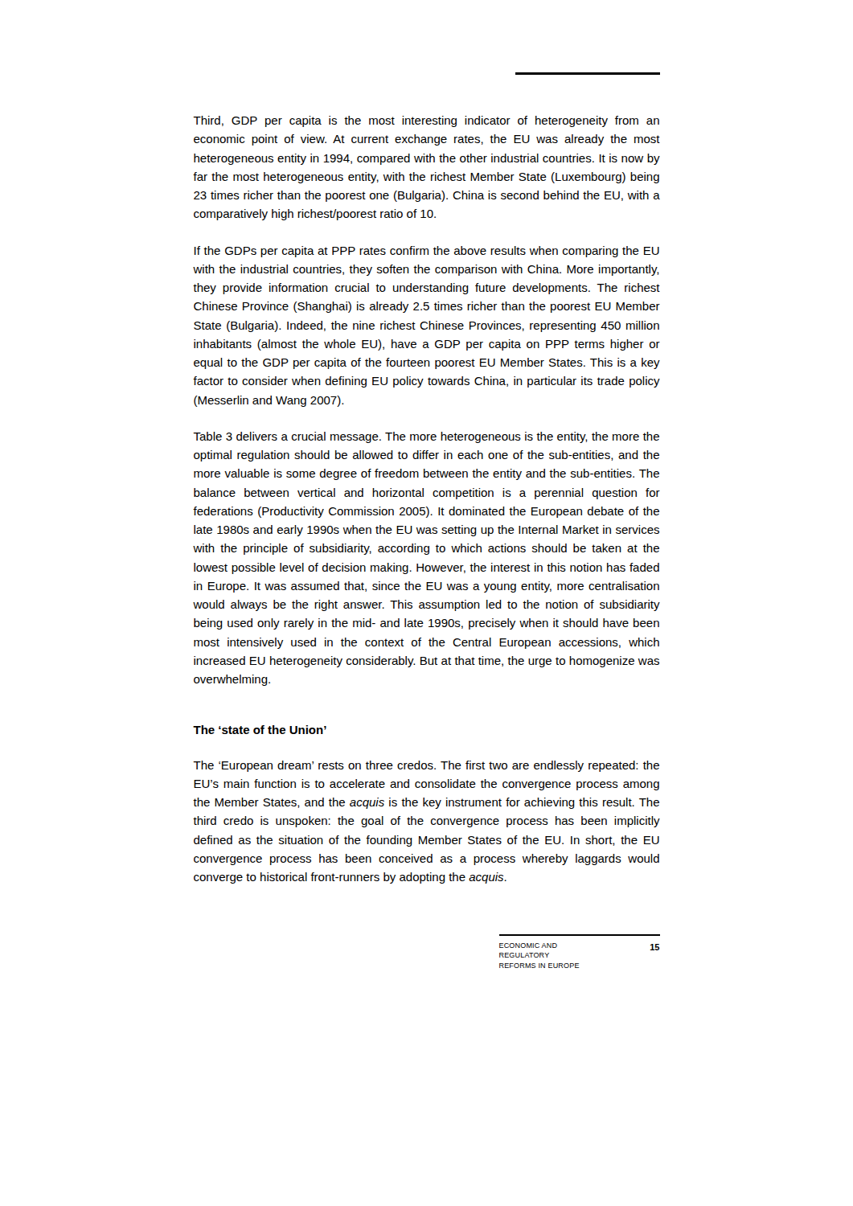Third, GDP per capita is the most interesting indicator of heterogeneity from an economic point of view. At current exchange rates, the EU was already the most heterogeneous entity in 1994, compared with the other industrial countries. It is now by far the most heterogeneous entity, with the richest Member State (Luxembourg) being 23 times richer than the poorest one (Bulgaria). China is second behind the EU, with a comparatively high richest/poorest ratio of 10.
If the GDPs per capita at PPP rates confirm the above results when comparing the EU with the industrial countries, they soften the comparison with China. More importantly, they provide information crucial to understanding future developments. The richest Chinese Province (Shanghai) is already 2.5 times richer than the poorest EU Member State (Bulgaria). Indeed, the nine richest Chinese Provinces, representing 450 million inhabitants (almost the whole EU), have a GDP per capita on PPP terms higher or equal to the GDP per capita of the fourteen poorest EU Member States. This is a key factor to consider when defining EU policy towards China, in particular its trade policy (Messerlin and Wang 2007).
Table 3 delivers a crucial message. The more heterogeneous is the entity, the more the optimal regulation should be allowed to differ in each one of the sub-entities, and the more valuable is some degree of freedom between the entity and the sub-entities. The balance between vertical and horizontal competition is a perennial question for federations (Productivity Commission 2005). It dominated the European debate of the late 1980s and early 1990s when the EU was setting up the Internal Market in services with the principle of subsidiarity, according to which actions should be taken at the lowest possible level of decision making. However, the interest in this notion has faded in Europe. It was assumed that, since the EU was a young entity, more centralisation would always be the right answer. This assumption led to the notion of subsidiarity being used only rarely in the mid- and late 1990s, precisely when it should have been most intensively used in the context of the Central European accessions, which increased EU heterogeneity considerably. But at that time, the urge to homogenize was overwhelming.
The ‘state of the Union’
The ‘European dream’ rests on three credos. The first two are endlessly repeated: the EU’s main function is to accelerate and consolidate the convergence process among the Member States, and the acquis is the key instrument for achieving this result. The third credo is unspoken: the goal of the convergence process has been implicitly defined as the situation of the founding Member States of the EU. In short, the EU convergence process has been conceived as a process whereby laggards would converge to historical front-runners by adopting the acquis.
Economic and
Regulatory
Reforms in Europe
15